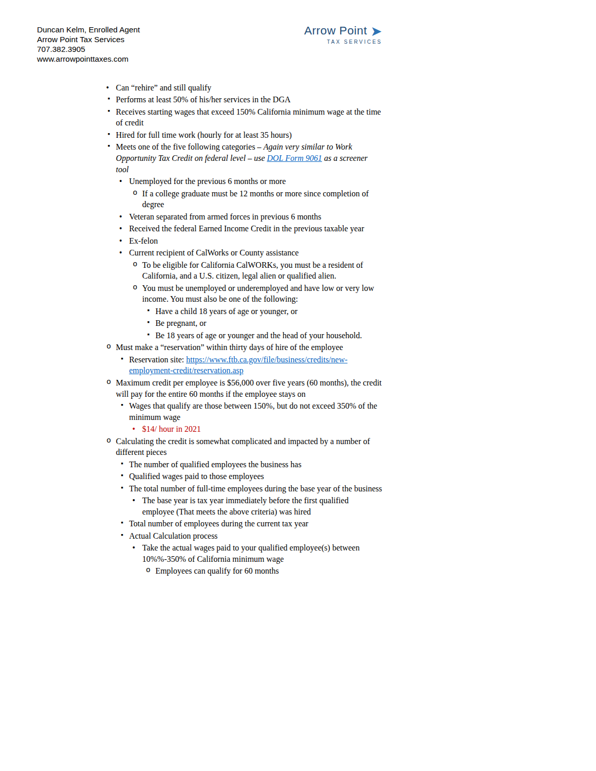Duncan Kelm, Enrolled Agent
Arrow Point Tax Services
707.382.3905
www.arrowpointtaxes.com
Arrow Point➤
TAX SERVICES
Can “rehire” and still qualify
Performs at least 50% of his/her services in the DGA
Receives starting wages that exceed 150% California minimum wage at the time of credit
Hired for full time work (hourly for at least 35 hours)
Meets one of the five following categories – Again very similar to Work Opportunity Tax Credit on federal level – use DOL Form 9061 as a screener tool
Unemployed for the previous 6 months or more
If a college graduate must be 12 months or more since completion of degree
Veteran separated from armed forces in previous 6 months
Received the federal Earned Income Credit in the previous taxable year
Ex-felon
Current recipient of CalWorks or County assistance
To be eligible for California CalWORKs, you must be a resident of California, and a U.S. citizen, legal alien or qualified alien.
You must be unemployed or underemployed and have low or very low income. You must also be one of the following:
Have a child 18 years of age or younger, or
Be pregnant, or
Be 18 years of age or younger and the head of your household.
Must make a “reservation” within thirty days of hire of the employee
Reservation site: https://www.ftb.ca.gov/file/business/credits/new-employment-credit/reservation.asp
Maximum credit per employee is $56,000 over five years (60 months), the credit will pay for the entire 60 months if the employee stays on
Wages that qualify are those between 150%, but do not exceed 350% of the minimum wage
$14/ hour in 2021
Calculating the credit is somewhat complicated and impacted by a number of different pieces
The number of qualified employees the business has
Qualified wages paid to those employees
The total number of full-time employees during the base year of the business
The base year is tax year immediately before the first qualified employee (That meets the above criteria) was hired
Total number of employees during the current tax year
Actual Calculation process
Take the actual wages paid to your qualified employee(s) between 10%%-350% of California minimum wage
Employees can qualify for 60 months